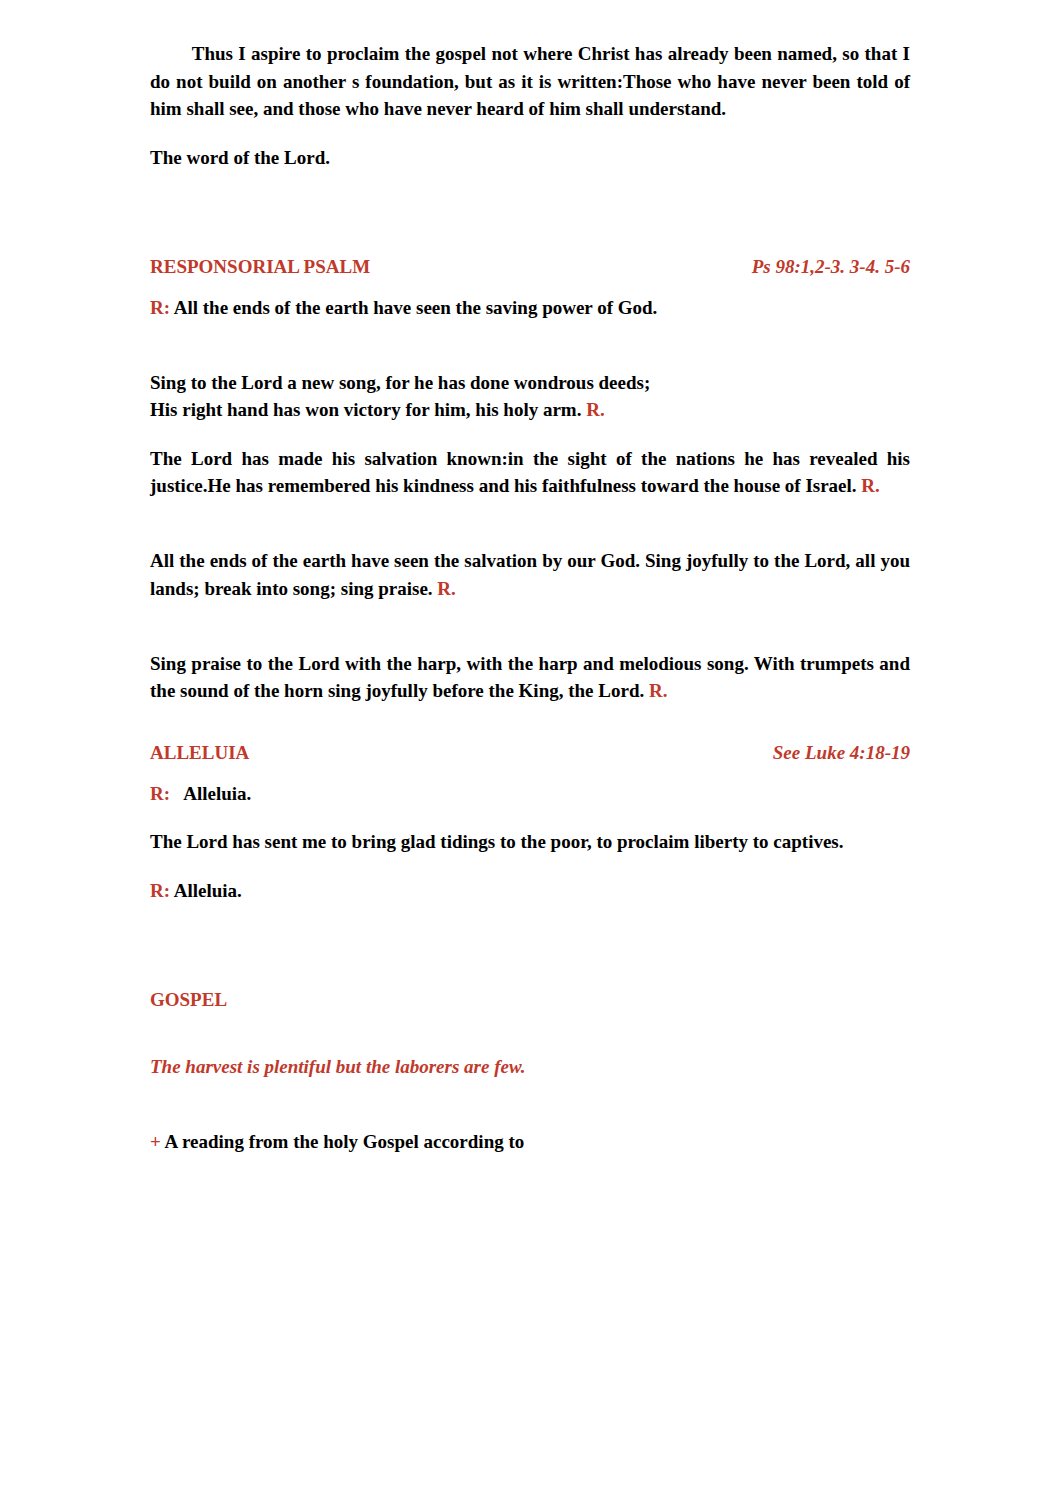Thus I aspire to proclaim the gospel not where Christ has already been named, so that I do not build on another s foundation, but as it is written:Those who have never been told of him shall see, and those who have never heard of him shall understand.
The word of the Lord.
RESPONSORIAL PSALM Ps 98:1,2-3. 3-4. 5-6
R: All the ends of the earth have seen the saving power of God.
Sing to the Lord a new song, for he has done wondrous deeds;
His right hand has won victory for him, his holy arm. R.
The Lord has made his salvation known:in the sight of the nations he has revealed his justice.He has remembered his kindness and his faithfulness toward the house of Israel. R.
All the ends of the earth have seen the salvation by our God. Sing joyfully to the Lord, all you lands; break into song; sing praise. R.
Sing praise to the Lord with the harp, with the harp and melodious song. With trumpets and the sound of the horn sing joyfully before the King, the Lord. R.
ALLELUIA See Luke 4:18-19
R: Alleluia.
The Lord has sent me to bring glad tidings to the poor, to proclaim liberty to captives.
R: Alleluia.
GOSPEL
The harvest is plentiful but the laborers are few.
+ A reading from the holy Gospel according to